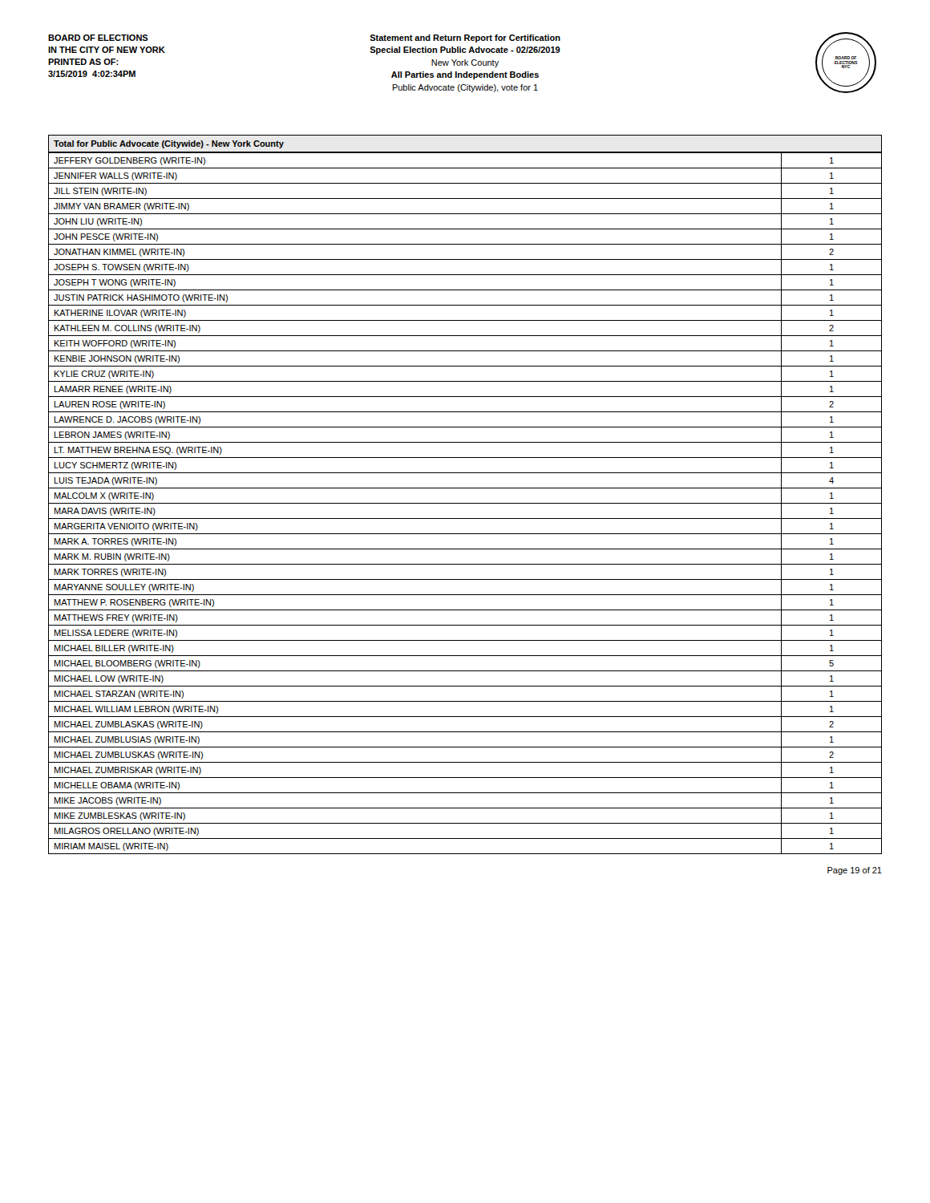BOARD OF ELECTIONS
IN THE CITY OF NEW YORK
PRINTED AS OF:
3/15/2019 4:02:34PM
Statement and Return Report for Certification
Special Election Public Advocate - 02/26/2019
New York County
All Parties and Independent Bodies
Public Advocate (Citywide), vote for 1
BOARD OF
ELECTIONS
NYC
Total for Public Advocate (Citywide) - New York County
| JEFFERY GOLDENBERG (WRITE-IN) | 1 |
| JENNIFER WALLS (WRITE-IN) | 1 |
| JILL STEIN (WRITE-IN) | 1 |
| JIMMY VAN BRAMER (WRITE-IN) | 1 |
| JOHN LIU (WRITE-IN) | 1 |
| JOHN PESCE (WRITE-IN) | 1 |
| JONATHAN KIMMEL (WRITE-IN) | 2 |
| JOSEPH S. TOWSEN (WRITE-IN) | 1 |
| JOSEPH T WONG (WRITE-IN) | 1 |
| JUSTIN PATRICK HASHIMOTO (WRITE-IN) | 1 |
| KATHERINE ILOVAR (WRITE-IN) | 1 |
| KATHLEEN M. COLLINS (WRITE-IN) | 2 |
| KEITH WOFFORD (WRITE-IN) | 1 |
| KENBIE JOHNSON (WRITE-IN) | 1 |
| KYLIE CRUZ (WRITE-IN) | 1 |
| LAMARR RENEE (WRITE-IN) | 1 |
| LAUREN ROSE (WRITE-IN) | 2 |
| LAWRENCE D. JACOBS (WRITE-IN) | 1 |
| LEBRON JAMES (WRITE-IN) | 1 |
| LT. MATTHEW BREHNA ESQ. (WRITE-IN) | 1 |
| LUCY SCHMERTZ (WRITE-IN) | 1 |
| LUIS TEJADA (WRITE-IN) | 4 |
| MALCOLM X (WRITE-IN) | 1 |
| MARA DAVIS (WRITE-IN) | 1 |
| MARGERITA VENIOITO (WRITE-IN) | 1 |
| MARK A. TORRES (WRITE-IN) | 1 |
| MARK M. RUBIN (WRITE-IN) | 1 |
| MARK TORRES (WRITE-IN) | 1 |
| MARYANNE SOULLEY (WRITE-IN) | 1 |
| MATTHEW P. ROSENBERG (WRITE-IN) | 1 |
| MATTHEWS FREY (WRITE-IN) | 1 |
| MELISSA LEDERE (WRITE-IN) | 1 |
| MICHAEL BILLER (WRITE-IN) | 1 |
| MICHAEL BLOOMBERG (WRITE-IN) | 5 |
| MICHAEL LOW (WRITE-IN) | 1 |
| MICHAEL STARZAN (WRITE-IN) | 1 |
| MICHAEL WILLIAM LEBRON (WRITE-IN) | 1 |
| MICHAEL ZUMBLASKAS (WRITE-IN) | 2 |
| MICHAEL ZUMBLUSIAS (WRITE-IN) | 1 |
| MICHAEL ZUMBLUSKAS (WRITE-IN) | 2 |
| MICHAEL ZUMBRISKAR (WRITE-IN) | 1 |
| MICHELLE OBAMA (WRITE-IN) | 1 |
| MIKE JACOBS (WRITE-IN) | 1 |
| MIKE ZUMBLESKAS (WRITE-IN) | 1 |
| MILAGROS ORELLANO (WRITE-IN) | 1 |
| MIRIAM MAISEL (WRITE-IN) | 1 |
Page 19 of 21